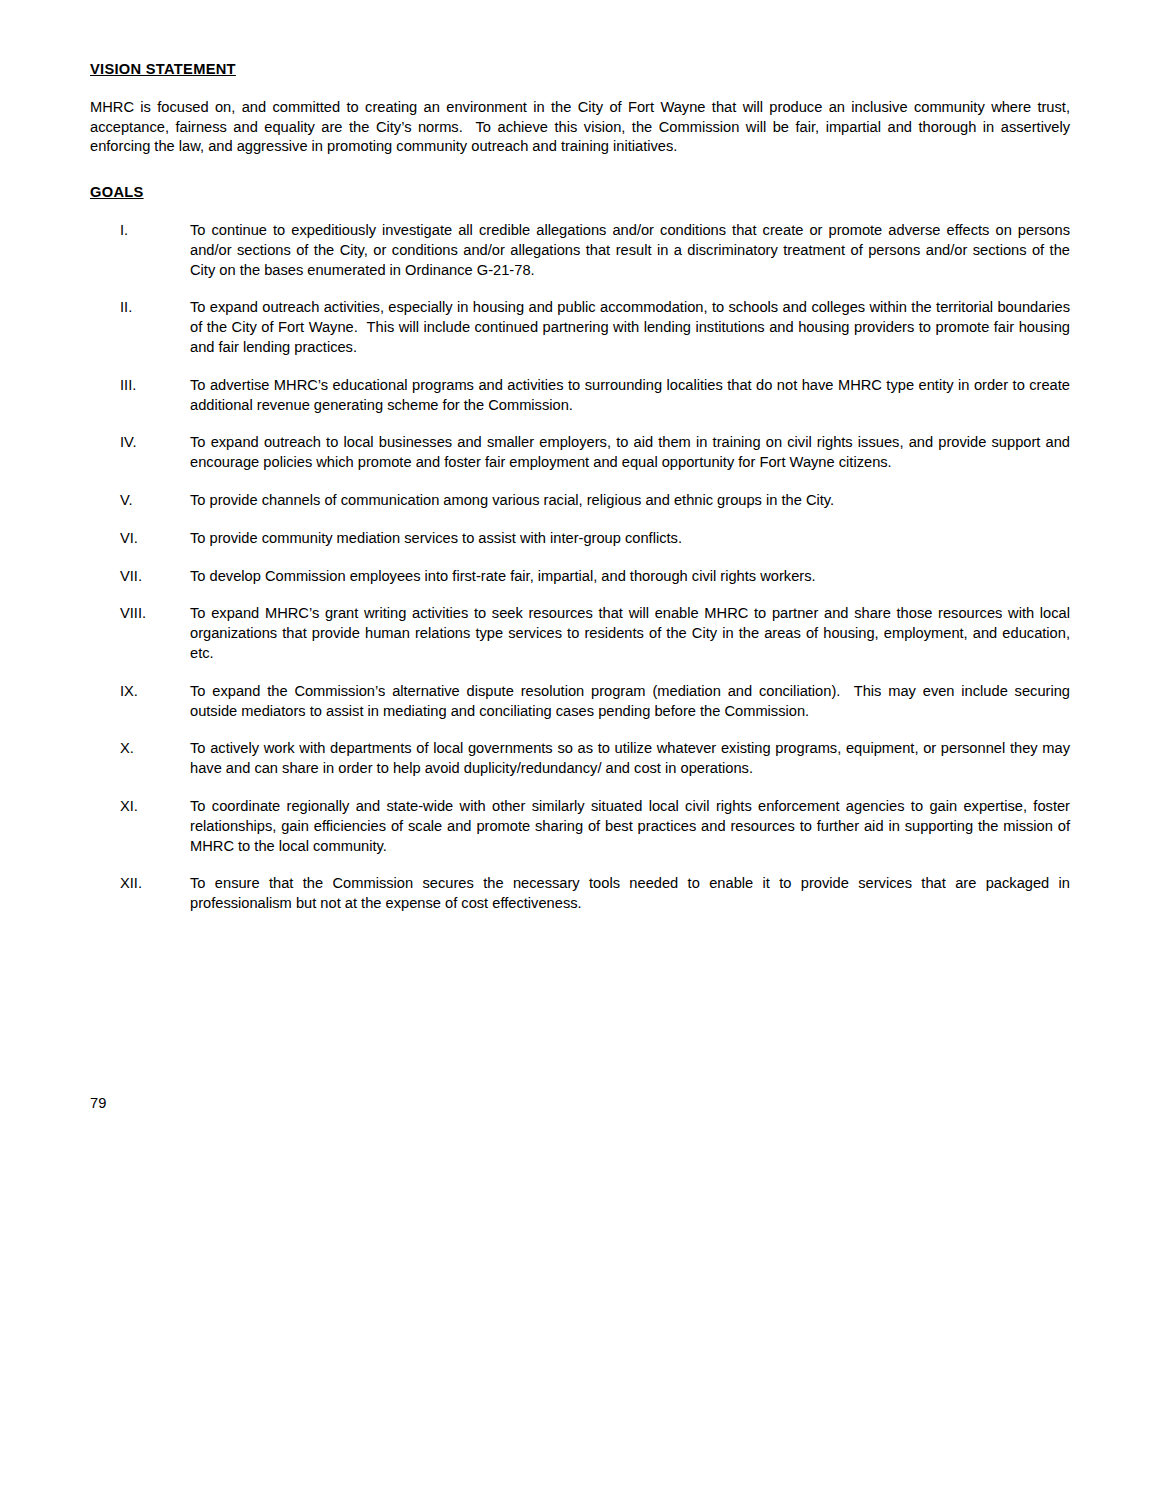VISION STATEMENT
MHRC is focused on, and committed to creating an environment in the City of Fort Wayne that will produce an inclusive community where trust, acceptance, fairness and equality are the City’s norms. To achieve this vision, the Commission will be fair, impartial and thorough in assertively enforcing the law, and aggressive in promoting community outreach and training initiatives.
GOALS
To continue to expeditiously investigate all credible allegations and/or conditions that create or promote adverse effects on persons and/or sections of the City, or conditions and/or allegations that result in a discriminatory treatment of persons and/or sections of the City on the bases enumerated in Ordinance G-21-78.
To expand outreach activities, especially in housing and public accommodation, to schools and colleges within the territorial boundaries of the City of Fort Wayne. This will include continued partnering with lending institutions and housing providers to promote fair housing and fair lending practices.
To advertise MHRC’s educational programs and activities to surrounding localities that do not have MHRC type entity in order to create additional revenue generating scheme for the Commission.
To expand outreach to local businesses and smaller employers, to aid them in training on civil rights issues, and provide support and encourage policies which promote and foster fair employment and equal opportunity for Fort Wayne citizens.
To provide channels of communication among various racial, religious and ethnic groups in the City.
To provide community mediation services to assist with inter-group conflicts.
To develop Commission employees into first-rate fair, impartial, and thorough civil rights workers.
To expand MHRC’s grant writing activities to seek resources that will enable MHRC to partner and share those resources with local organizations that provide human relations type services to residents of the City in the areas of housing, employment, and education, etc.
To expand the Commission’s alternative dispute resolution program (mediation and conciliation). This may even include securing outside mediators to assist in mediating and conciliating cases pending before the Commission.
To actively work with departments of local governments so as to utilize whatever existing programs, equipment, or personnel they may have and can share in order to help avoid duplicity/redundancy/ and cost in operations.
To coordinate regionally and state-wide with other similarly situated local civil rights enforcement agencies to gain expertise, foster relationships, gain efficiencies of scale and promote sharing of best practices and resources to further aid in supporting the mission of MHRC to the local community.
To ensure that the Commission secures the necessary tools needed to enable it to provide services that are packaged in professionalism but not at the expense of cost effectiveness.
79